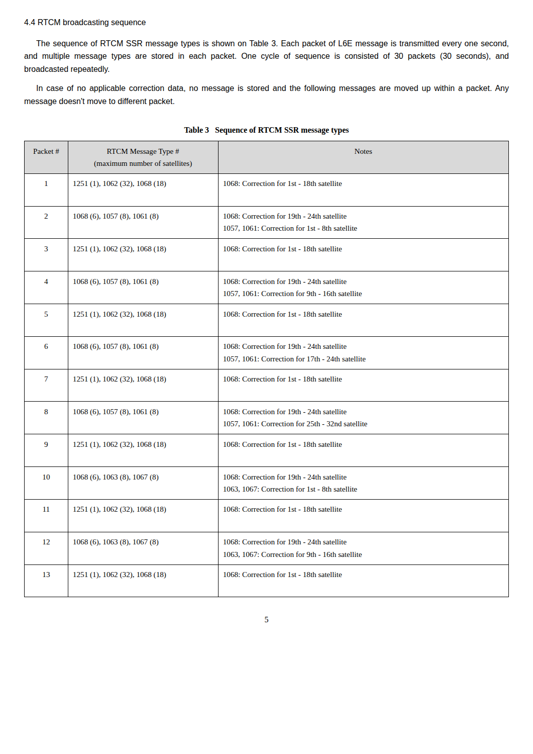4.4 RTCM broadcasting sequence
The sequence of RTCM SSR message types is shown on Table 3. Each packet of L6E message is transmitted every one second, and multiple message types are stored in each packet. One cycle of sequence is consisted of 30 packets (30 seconds), and broadcasted repeatedly.
In case of no applicable correction data, no message is stored and the following messages are moved up within a packet. Any message doesn't move to different packet.
Table 3 Sequence of RTCM SSR message types
| Packet # | RTCM Message Type # (maximum number of satellites) | Notes |
| --- | --- | --- |
| 1 | 1251 (1), 1062 (32), 1068 (18) | 1068: Correction for 1st - 18th satellite |
| 2 | 1068 (6), 1057 (8), 1061 (8) | 1068: Correction for 19th - 24th satellite 1057, 1061: Correction for 1st - 8th satellite |
| 3 | 1251 (1), 1062 (32), 1068 (18) | 1068: Correction for 1st - 18th satellite |
| 4 | 1068 (6), 1057 (8), 1061 (8) | 1068: Correction for 19th - 24th satellite 1057, 1061: Correction for 9th - 16th satellite |
| 5 | 1251 (1), 1062 (32), 1068 (18) | 1068: Correction for 1st - 18th satellite |
| 6 | 1068 (6), 1057 (8), 1061 (8) | 1068: Correction for 19th - 24th satellite 1057, 1061: Correction for 17th - 24th satellite |
| 7 | 1251 (1), 1062 (32), 1068 (18) | 1068: Correction for 1st - 18th satellite |
| 8 | 1068 (6), 1057 (8), 1061 (8) | 1068: Correction for 19th - 24th satellite 1057, 1061: Correction for 25th - 32nd satellite |
| 9 | 1251 (1), 1062 (32), 1068 (18) | 1068: Correction for 1st - 18th satellite |
| 10 | 1068 (6), 1063 (8), 1067 (8) | 1068: Correction for 19th - 24th satellite 1063, 1067: Correction for 1st - 8th satellite |
| 11 | 1251 (1), 1062 (32), 1068 (18) | 1068: Correction for 1st - 18th satellite |
| 12 | 1068 (6), 1063 (8), 1067 (8) | 1068: Correction for 19th - 24th satellite 1063, 1067: Correction for 9th - 16th satellite |
| 13 | 1251 (1), 1062 (32), 1068 (18) | 1068: Correction for 1st - 18th satellite |
5